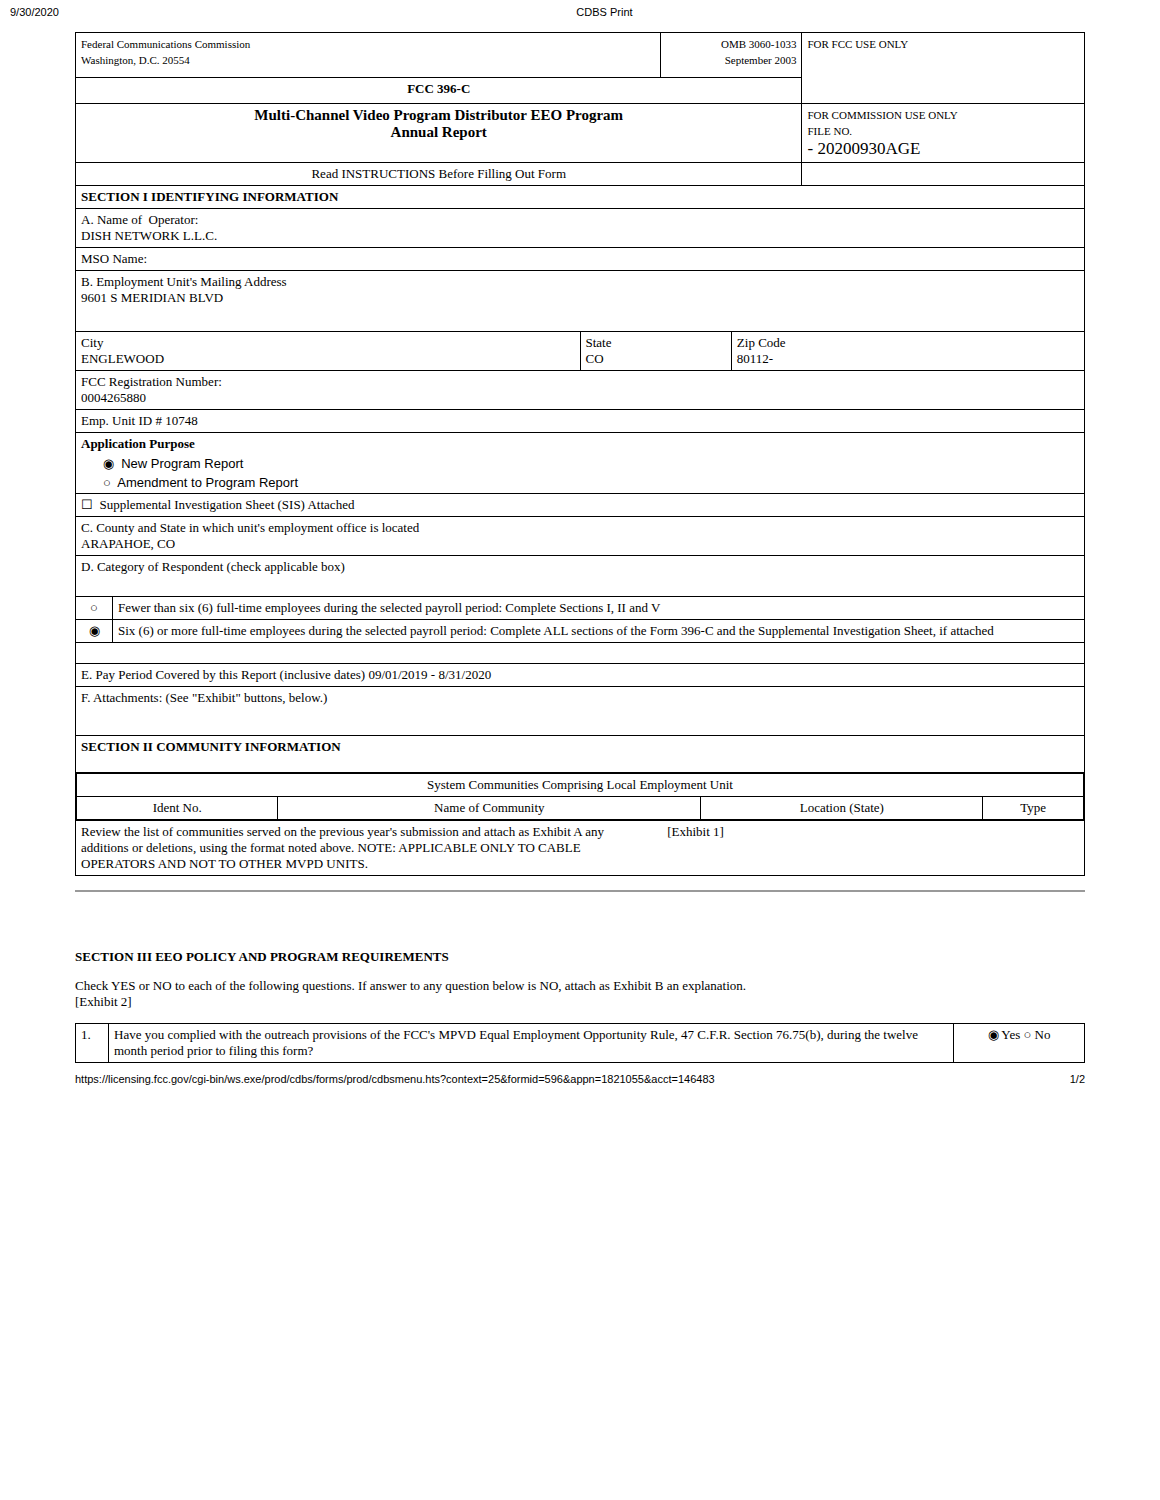9/30/2020
CDBS Print
| Federal Communications Commission Washington, D.C. 20554 | OMB 3060-1033 September 2003 | FOR FCC USE ONLY |
| FCC 396-C |
| Multi-Channel Video Program Distributor EEO Program Annual Report | FOR COMMISSION USE ONLY FILE NO. - 20200930AGE |
| Read INSTRUCTIONS Before Filling Out Form | |
| SECTION I IDENTIFYING INFORMATION |
| A. Name of Operator: DISH NETWORK L.L.C. |
| MSO Name: |
| B. Employment Unit's Mailing Address 9601 S MERIDIAN BLVD |
| City ENGLEWOOD | State CO | Zip Code 80112- |
| FCC Registration Number: 0004265880 |
| Emp. Unit ID # 10748 |
| Application Purpose ◉ New Program Report ○ Amendment to Program Report |
| ☐ Supplemental Investigation Sheet (SIS) Attached |
| C. County and State in which unit's employment office is located ARAPAHOE, CO |
| D. Category of Respondent (check applicable box) |
| / ○ / Fewer than six (6) full-time employees during the selected payroll period: Complete Sections I, II and V / |
| / ◉ / Six (6) or more full-time employees during the selected payroll period: Complete ALL sections of the Form 396-C and the Supplemental Investigation Sheet, if attached / |
| E. Pay Period Covered by this Report (inclusive dates) 09/01/2019 - 8/31/2020 |
| F. Attachments: (See "Exhibit" buttons, below.) |
| SECTION II COMMUNITY INFORMATION |
| / System Communities Comprising Local Employment Unit / / Ident No. / Name of Community / Location (State) / Type / |
| Review the list of communities served on the previous year's submission and attach as Exhibit A any [Exhibit 1] additions or deletions, using the format noted above. NOTE: APPLICABLE ONLY TO CABLE OPERATORS AND NOT TO OTHER MVPD UNITS. |
SECTION III EEO POLICY AND PROGRAM REQUIREMENTS
Check YES or NO to each of the following questions. If answer to any question below is NO, attach as Exhibit B an explanation.
[Exhibit 2]
| 1. | Have you complied with the outreach provisions of the FCC's MPVD Equal Employment Opportunity Rule, 47 C.F.R. Section 76.75(b), during the twelve month period prior to filing this form? | ◉ Yes ○ No |
https://licensing.fcc.gov/cgi-bin/ws.exe/prod/cdbs/forms/prod/cdbsmenu.hts?context=25&formid=596&appn=1821055&acct=146483
1/2